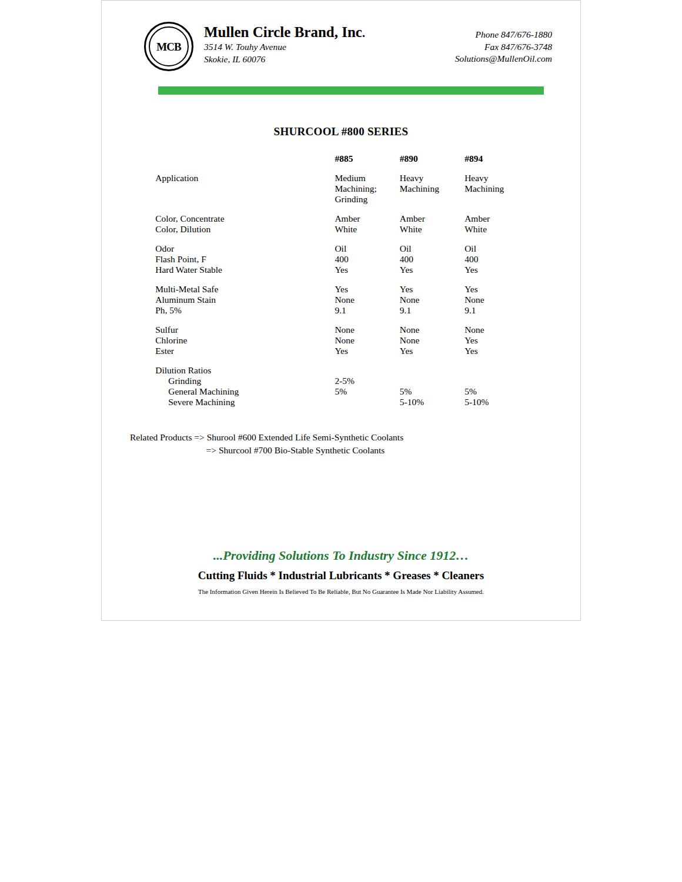MCB
Mullen Circle Brand, Inc.
3514 W. Touhy Avenue
Skokie, IL 60076
Phone 847/676-1880
Fax 847/676-3748
Solutions@MullenOil.com
SHURCOOL #800 SERIES
| | #885 | #890 | #894 |
| --- | --- | --- | --- |
| Application | Medium Machining; Grinding | Heavy Machining | Heavy Machining |
| Color, Concentrate | Amber | Amber | Amber |
| Color, Dilution | White | White | White |
| Odor | Oil | Oil | Oil |
| Flash Point, F | 400 | 400 | 400 |
| Hard Water Stable | Yes | Yes | Yes |
| Multi-Metal Safe | Yes | Yes | Yes |
| Aluminum Stain | None | None | None |
| Ph, 5% | 9.1 | 9.1 | 9.1 |
| Sulfur | None | None | None |
| Chlorine | None | None | Yes |
| Ester | Yes | Yes | Yes |
| Dilution Ratios | | | |
| Grinding | 2-5% | | |
| General Machining | 5% | 5% | 5% |
| Severe Machining | | 5-10% | 5-10% |
Related Products => Shurool #600 Extended Life Semi-Synthetic Coolants
=> Shurcool #700 Bio-Stable Synthetic Coolants
...Providing Solutions To Industry Since 1912…
Cutting Fluids * Industrial Lubricants * Greases * Cleaners
The Information Given Herein Is Believed To Be Reliable, But No Guarantee Is Made Nor Liability Assumed.